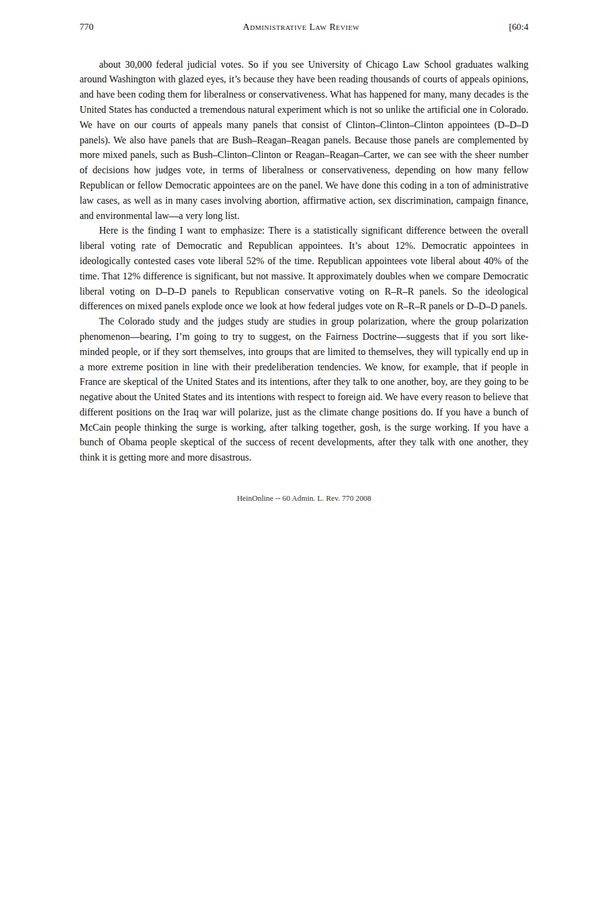770 Administrative Law Review [60:4
about 30,000 federal judicial votes. So if you see University of Chicago Law School graduates walking around Washington with glazed eyes, it’s because they have been reading thousands of courts of appeals opinions, and have been coding them for liberalness or conservativeness. What has happened for many, many decades is the United States has conducted a tremendous natural experiment which is not so unlike the artificial one in Colorado. We have on our courts of appeals many panels that consist of Clinton–Clinton–Clinton appointees (D–D–D panels). We also have panels that are Bush–Reagan–Reagan panels. Because those panels are complemented by more mixed panels, such as Bush–Clinton–Clinton or Reagan–Reagan–Carter, we can see with the sheer number of decisions how judges vote, in terms of liberalness or conservativeness, depending on how many fellow Republican or fellow Democratic appointees are on the panel. We have done this coding in a ton of administrative law cases, as well as in many cases involving abortion, affirmative action, sex discrimination, campaign finance, and environmental law—a very long list.
Here is the finding I want to emphasize: There is a statistically significant difference between the overall liberal voting rate of Democratic and Republican appointees. It’s about 12%. Democratic appointees in ideologically contested cases vote liberal 52% of the time. Republican appointees vote liberal about 40% of the time. That 12% difference is significant, but not massive. It approximately doubles when we compare Democratic liberal voting on D–D–D panels to Republican conservative voting on R–R–R panels. So the ideological differences on mixed panels explode once we look at how federal judges vote on R–R–R panels or D–D–D panels.
The Colorado study and the judges study are studies in group polarization, where the group polarization phenomenon—bearing, I’m going to try to suggest, on the Fairness Doctrine—suggests that if you sort like-minded people, or if they sort themselves, into groups that are limited to themselves, they will typically end up in a more extreme position in line with their predeliberation tendencies. We know, for example, that if people in France are skeptical of the United States and its intentions, after they talk to one another, boy, are they going to be negative about the United States and its intentions with respect to foreign aid. We have every reason to believe that different positions on the Iraq war will polarize, just as the climate change positions do. If you have a bunch of McCain people thinking the surge is working, after talking together, gosh, is the surge working. If you have a bunch of Obama people skeptical of the success of recent developments, after they talk with one another, they think it is getting more and more disastrous.
HeinOnline -- 60 Admin. L. Rev. 770 2008